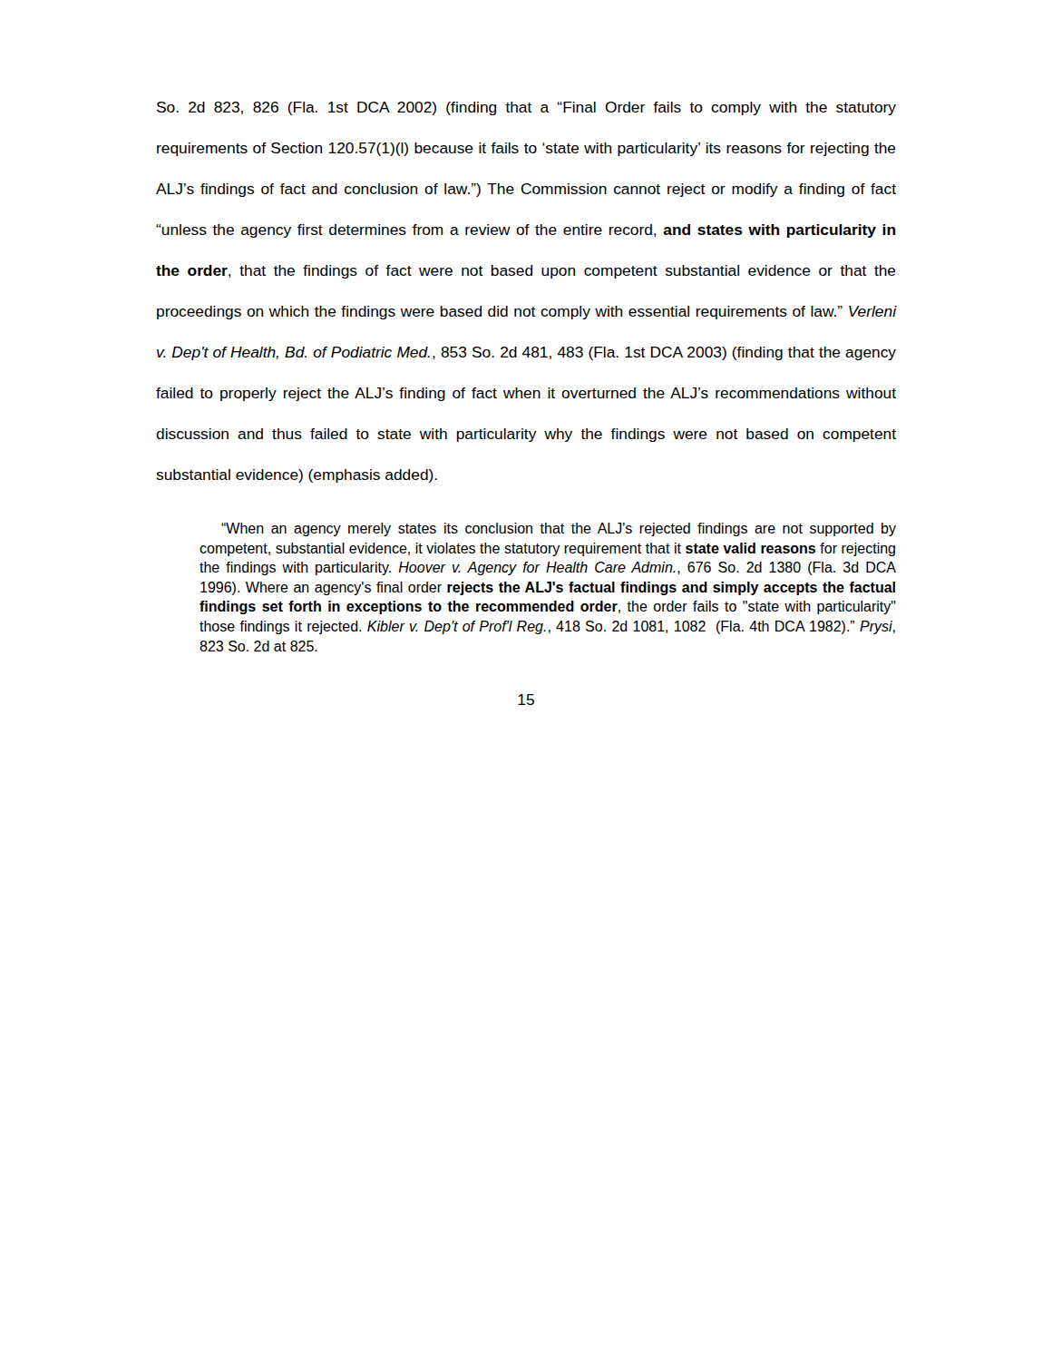So. 2d 823, 826 (Fla. 1st DCA 2002) (finding that a “Final Order fails to comply with the statutory requirements of Section 120.57(1)(l) because it fails to ‘state with particularity’ its reasons for rejecting the ALJ’s findings of fact and conclusion of law.”) The Commission cannot reject or modify a finding of fact “unless the agency first determines from a review of the entire record, and states with particularity in the order, that the findings of fact were not based upon competent substantial evidence or that the proceedings on which the findings were based did not comply with essential requirements of law.” Verleni v. Dep't of Health, Bd. of Podiatric Med., 853 So. 2d 481, 483 (Fla. 1st DCA 2003) (finding that the agency failed to properly reject the ALJ’s finding of fact when it overturned the ALJ’s recommendations without discussion and thus failed to state with particularity why the findings were not based on competent substantial evidence) (emphasis added).
“When an agency merely states its conclusion that the ALJ's rejected findings are not supported by competent, substantial evidence, it violates the statutory requirement that it state valid reasons for rejecting the findings with particularity. Hoover v. Agency for Health Care Admin., 676 So. 2d 1380 (Fla. 3d DCA 1996). Where an agency's final order rejects the ALJ's factual findings and simply accepts the factual findings set forth in exceptions to the recommended order, the order fails to "state with particularity" those findings it rejected. Kibler v. Dep't of Prof'l Reg., 418 So. 2d 1081, 1082 (Fla. 4th DCA 1982).” Prysi, 823 So. 2d at 825.
15